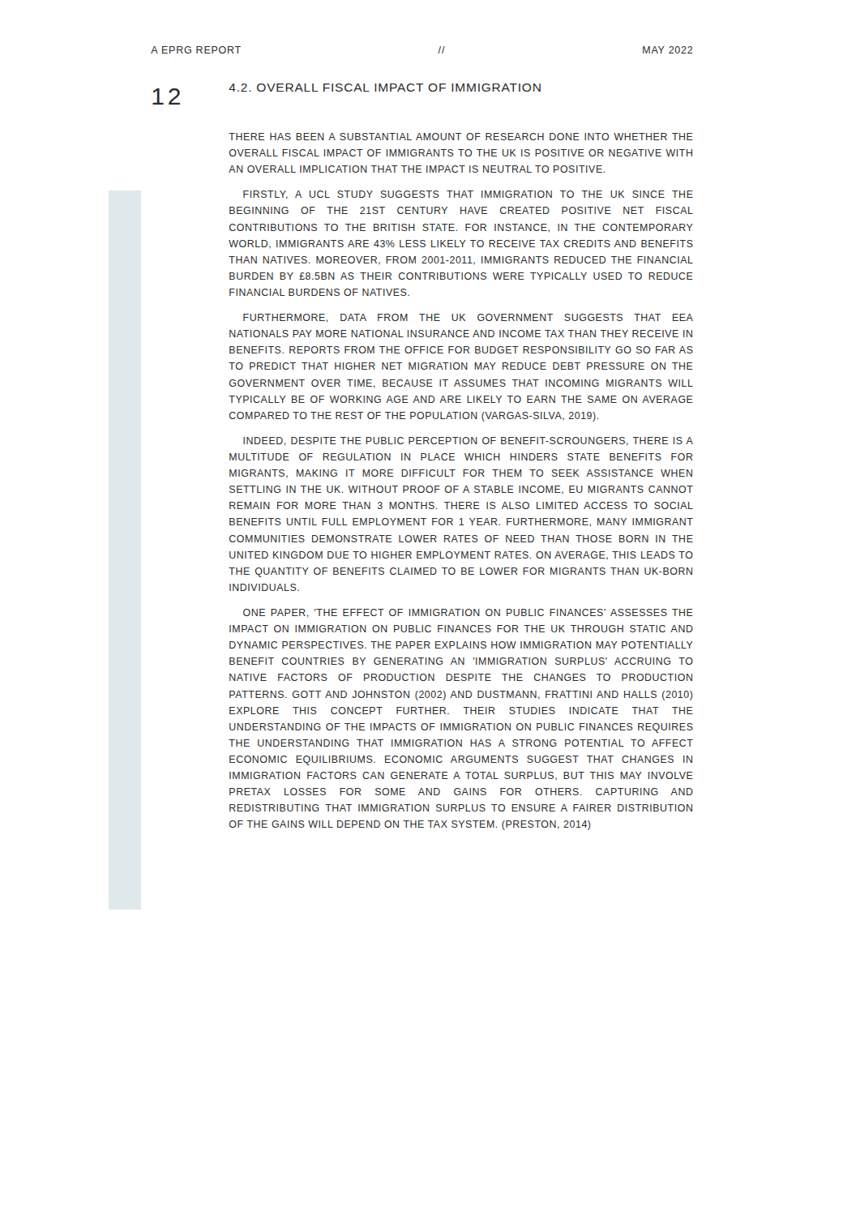A EPRG REPORT
//
MAY 2022
12
4.2. OVERALL FISCAL IMPACT OF IMMIGRATION
THERE HAS BEEN A SUBSTANTIAL AMOUNT OF RESEARCH DONE INTO WHETHER THE OVERALL FISCAL IMPACT OF IMMIGRANTS TO THE UK IS POSITIVE OR NEGATIVE WITH AN OVERALL IMPLICATION THAT THE IMPACT IS NEUTRAL TO POSITIVE.
FIRSTLY, A UCL STUDY SUGGESTS THAT IMMIGRATION TO THE UK SINCE THE BEGINNING OF THE 21ST CENTURY HAVE CREATED POSITIVE NET FISCAL CONTRIBUTIONS TO THE BRITISH STATE. FOR INSTANCE, IN THE CONTEMPORARY WORLD, IMMIGRANTS ARE 43% LESS LIKELY TO RECEIVE TAX CREDITS AND BENEFITS THAN NATIVES. MOREOVER, FROM 2001-2011, IMMIGRANTS REDUCED THE FINANCIAL BURDEN BY £8.5BN AS THEIR CONTRIBUTIONS WERE TYPICALLY USED TO REDUCE FINANCIAL BURDENS OF NATIVES.
FURTHERMORE, DATA FROM THE UK GOVERNMENT SUGGESTS THAT EEA NATIONALS PAY MORE NATIONAL INSURANCE AND INCOME TAX THAN THEY RECEIVE IN BENEFITS. REPORTS FROM THE OFFICE FOR BUDGET RESPONSIBILITY GO SO FAR AS TO PREDICT THAT HIGHER NET MIGRATION MAY REDUCE DEBT PRESSURE ON THE GOVERNMENT OVER TIME, BECAUSE IT ASSUMES THAT INCOMING MIGRANTS WILL TYPICALLY BE OF WORKING AGE AND ARE LIKELY TO EARN THE SAME ON AVERAGE COMPARED TO THE REST OF THE POPULATION (VARGAS-SILVA, 2019).
INDEED, DESPITE THE PUBLIC PERCEPTION OF BENEFIT-SCROUNGERS, THERE IS A MULTITUDE OF REGULATION IN PLACE WHICH HINDERS STATE BENEFITS FOR MIGRANTS, MAKING IT MORE DIFFICULT FOR THEM TO SEEK ASSISTANCE WHEN SETTLING IN THE UK. WITHOUT PROOF OF A STABLE INCOME, EU MIGRANTS CANNOT REMAIN FOR MORE THAN 3 MONTHS. THERE IS ALSO LIMITED ACCESS TO SOCIAL BENEFITS UNTIL FULL EMPLOYMENT FOR 1 YEAR. FURTHERMORE, MANY IMMIGRANT COMMUNITIES DEMONSTRATE LOWER RATES OF NEED THAN THOSE BORN IN THE UNITED KINGDOM DUE TO HIGHER EMPLOYMENT RATES. ON AVERAGE, THIS LEADS TO THE QUANTITY OF BENEFITS CLAIMED TO BE LOWER FOR MIGRANTS THAN UK-BORN INDIVIDUALS.
ONE PAPER, 'THE EFFECT OF IMMIGRATION ON PUBLIC FINANCES' ASSESSES THE IMPACT ON IMMIGRATION ON PUBLIC FINANCES FOR THE UK THROUGH STATIC AND DYNAMIC PERSPECTIVES. THE PAPER EXPLAINS HOW IMMIGRATION MAY POTENTIALLY BENEFIT COUNTRIES BY GENERATING AN 'IMMIGRATION SURPLUS' ACCRUING TO NATIVE FACTORS OF PRODUCTION DESPITE THE CHANGES TO PRODUCTION PATTERNS. GOTT AND JOHNSTON (2002) AND DUSTMANN, FRATTINI AND HALLS (2010) EXPLORE THIS CONCEPT FURTHER. THEIR STUDIES INDICATE THAT THE UNDERSTANDING OF THE IMPACTS OF IMMIGRATION ON PUBLIC FINANCES REQUIRES THE UNDERSTANDING THAT IMMIGRATION HAS A STRONG POTENTIAL TO AFFECT ECONOMIC EQUILIBRIUMS. ECONOMIC ARGUMENTS SUGGEST THAT CHANGES IN IMMIGRATION FACTORS CAN GENERATE A TOTAL SURPLUS, BUT THIS MAY INVOLVE PRETAX LOSSES FOR SOME AND GAINS FOR OTHERS. CAPTURING AND REDISTRIBUTING THAT IMMIGRATION SURPLUS TO ENSURE A FAIRER DISTRIBUTION OF THE GAINS WILL DEPEND ON THE TAX SYSTEM. (PRESTON, 2014)